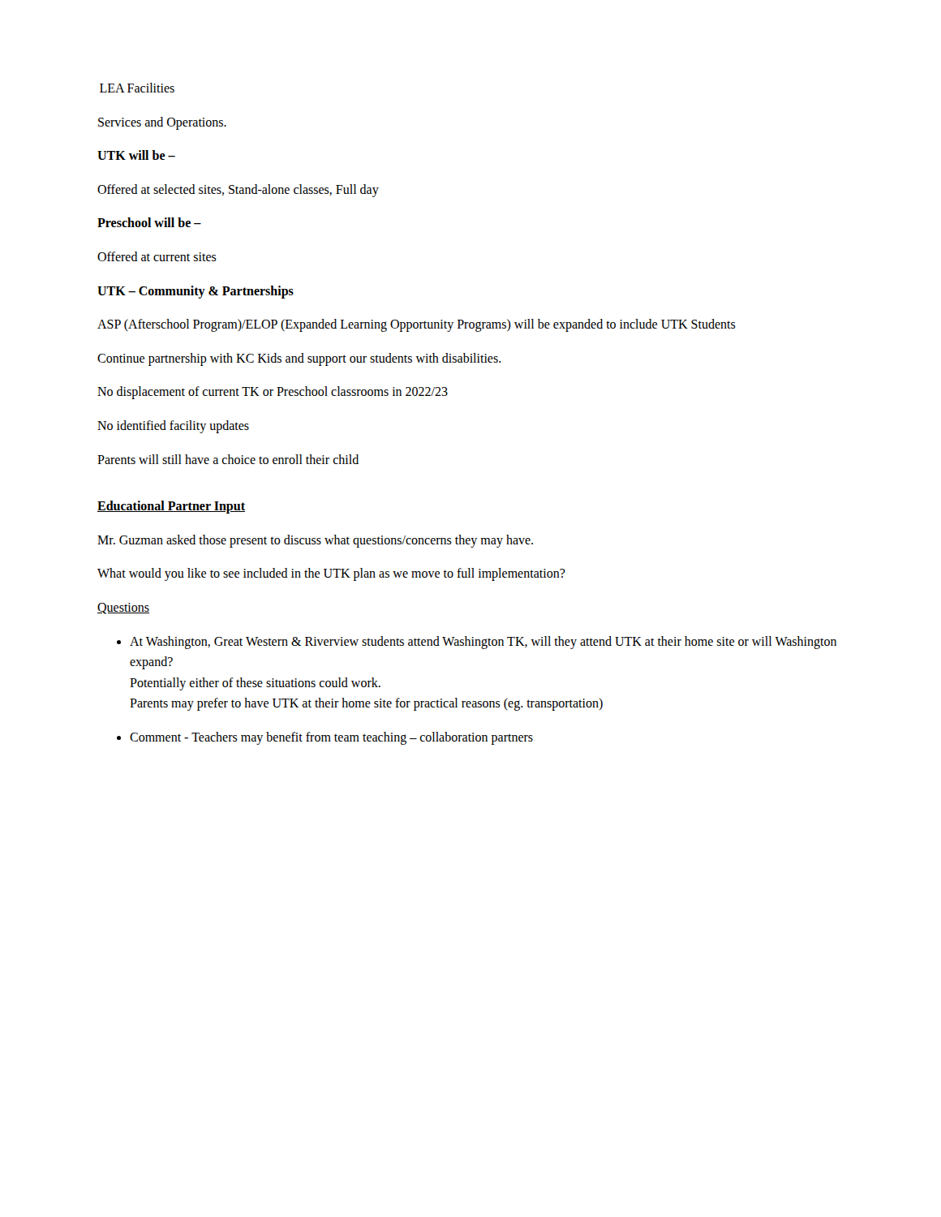LEA Facilities
Services and Operations.
UTK will be –
Offered at selected sites, Stand-alone classes, Full day
Preschool will be –
Offered at current sites
UTK – Community & Partnerships
ASP (Afterschool Program)/ELOP (Expanded Learning Opportunity Programs) will be expanded to include UTK Students
Continue partnership with KC Kids and support our students with disabilities.
No displacement of current TK or Preschool classrooms in 2022/23
No identified facility updates
Parents will still have a choice to enroll their child
Educational Partner Input
Mr. Guzman asked those present to discuss what questions/concerns they may have.
What would you like to see included in the UTK plan as we move to full implementation?
Questions
At Washington, Great Western & Riverview students attend Washington TK, will they attend UTK at their home site or will Washington expand?
Potentially either of these situations could work.
Parents may prefer to have UTK at their home site for practical reasons (eg. transportation)
Comment - Teachers may benefit from team teaching – collaboration partners